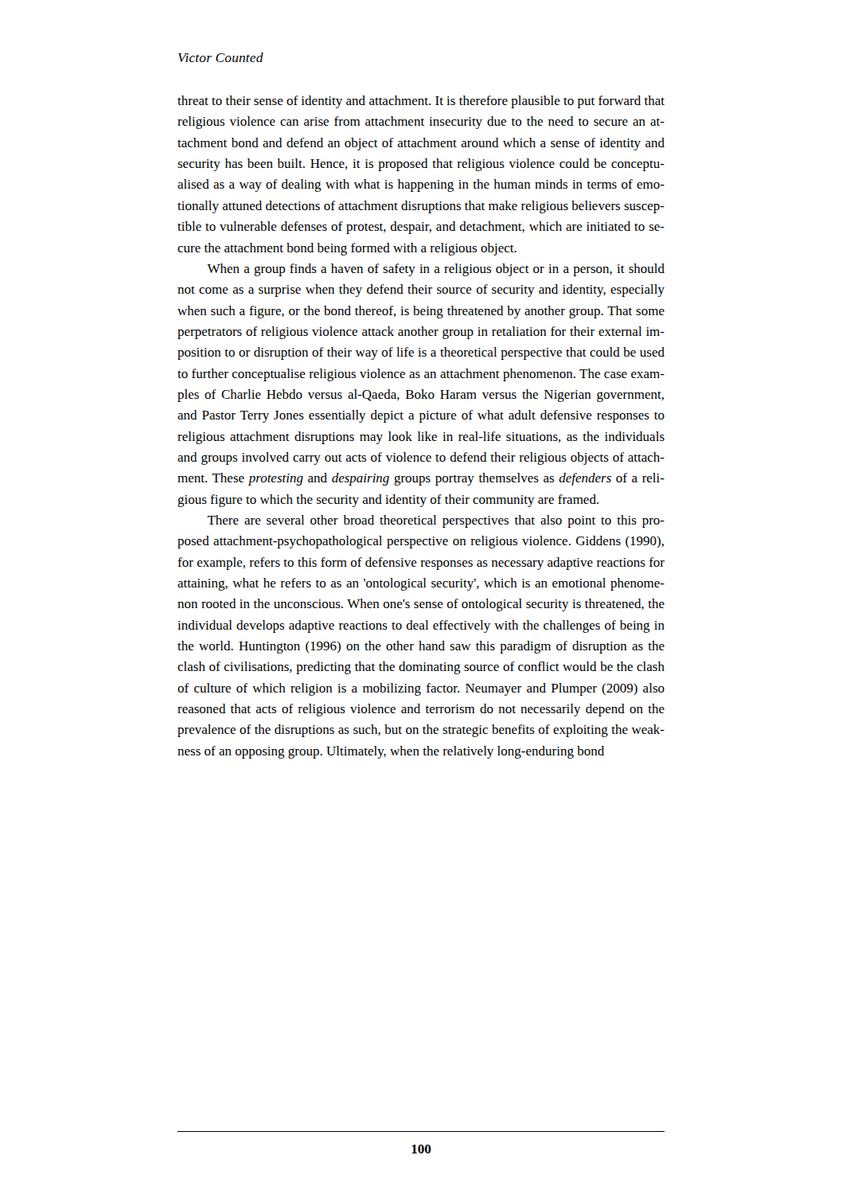Victor Counted
threat to their sense of identity and attachment. It is therefore plausible to put forward that religious violence can arise from attachment insecurity due to the need to secure an attachment bond and defend an object of attachment around which a sense of identity and security has been built. Hence, it is proposed that religious violence could be conceptualised as a way of dealing with what is happening in the human minds in terms of emotionally attuned detections of attachment disruptions that make religious believers susceptible to vulnerable defenses of protest, despair, and detachment, which are initiated to secure the attachment bond being formed with a religious object.
When a group finds a haven of safety in a religious object or in a person, it should not come as a surprise when they defend their source of security and identity, especially when such a figure, or the bond thereof, is being threatened by another group. That some perpetrators of religious violence attack another group in retaliation for their external imposition to or disruption of their way of life is a theoretical perspective that could be used to further conceptualise religious violence as an attachment phenomenon. The case examples of Charlie Hebdo versus al-Qaeda, Boko Haram versus the Nigerian government, and Pastor Terry Jones essentially depict a picture of what adult defensive responses to religious attachment disruptions may look like in real-life situations, as the individuals and groups involved carry out acts of violence to defend their religious objects of attachment. These protesting and despairing groups portray themselves as defenders of a religious figure to which the security and identity of their community are framed.
There are several other broad theoretical perspectives that also point to this proposed attachment-psychopathological perspective on religious violence. Giddens (1990), for example, refers to this form of defensive responses as necessary adaptive reactions for attaining, what he refers to as an 'ontological security', which is an emotional phenomenon rooted in the unconscious. When one's sense of ontological security is threatened, the individual develops adaptive reactions to deal effectively with the challenges of being in the world. Huntington (1996) on the other hand saw this paradigm of disruption as the clash of civilisations, predicting that the dominating source of conflict would be the clash of culture of which religion is a mobilizing factor. Neumayer and Plumper (2009) also reasoned that acts of religious violence and terrorism do not necessarily depend on the prevalence of the disruptions as such, but on the strategic benefits of exploiting the weakness of an opposing group. Ultimately, when the relatively long-enduring bond
100